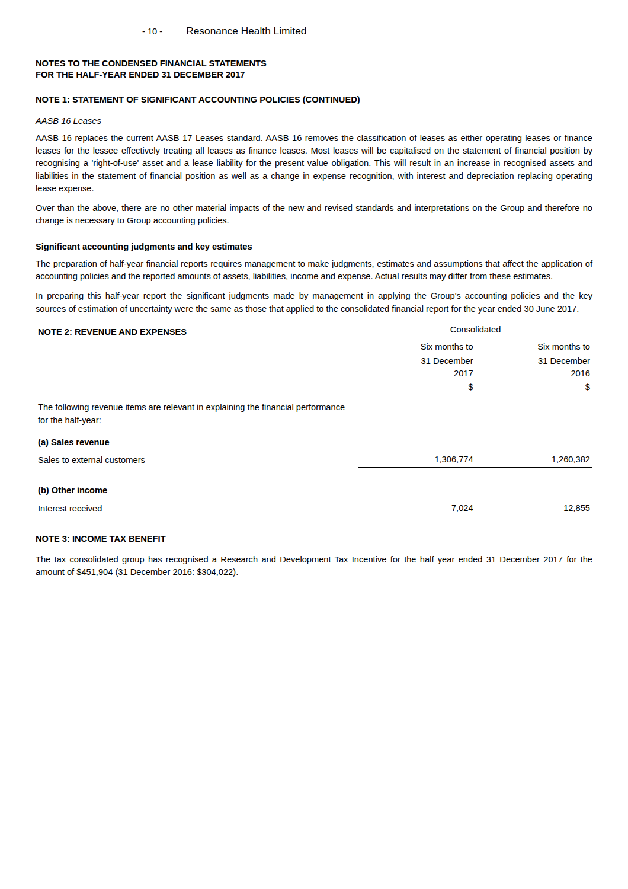- 10 - Resonance Health Limited
NOTES TO THE CONDENSED FINANCIAL STATEMENTS
FOR THE HALF-YEAR ENDED 31 DECEMBER 2017
NOTE 1: STATEMENT OF SIGNIFICANT ACCOUNTING POLICIES (CONTINUED)
AASB 16 Leases
AASB 16 replaces the current AASB 17 Leases standard. AASB 16 removes the classification of leases as either operating leases or finance leases for the lessee effectively treating all leases as finance leases. Most leases will be capitalised on the statement of financial position by recognising a 'right-of-use' asset and a lease liability for the present value obligation. This will result in an increase in recognised assets and liabilities in the statement of financial position as well as a change in expense recognition, with interest and depreciation replacing operating lease expense.
Over than the above, there are no other material impacts of the new and revised standards and interpretations on the Group and therefore no change is necessary to Group accounting policies.
Significant accounting judgments and key estimates
The preparation of half-year financial reports requires management to make judgments, estimates and assumptions that affect the application of accounting policies and the reported amounts of assets, liabilities, income and expense. Actual results may differ from these estimates.
In preparing this half-year report the significant judgments made by management in applying the Group's accounting policies and the key sources of estimation of uncertainty were the same as those that applied to the consolidated financial report for the year ended 30 June 2017.
| NOTE 2: REVENUE AND EXPENSES | Consolidated |
| | Six months to | Six months to |
| | 31 December 2017 | 31 December 2016 |
| | $ | $ |
| The following revenue items are relevant in explaining the financial performance for the half-year: | | |
| (a) Sales revenue | | |
| Sales to external customers | 1,306,774 | 1,260,382 |
| (b) Other income | | |
| Interest received | 7,024 | 12,855 |
NOTE 3: INCOME TAX BENEFIT
The tax consolidated group has recognised a Research and Development Tax Incentive for the half year ended 31 December 2017 for the amount of $451,904 (31 December 2016: $304,022).